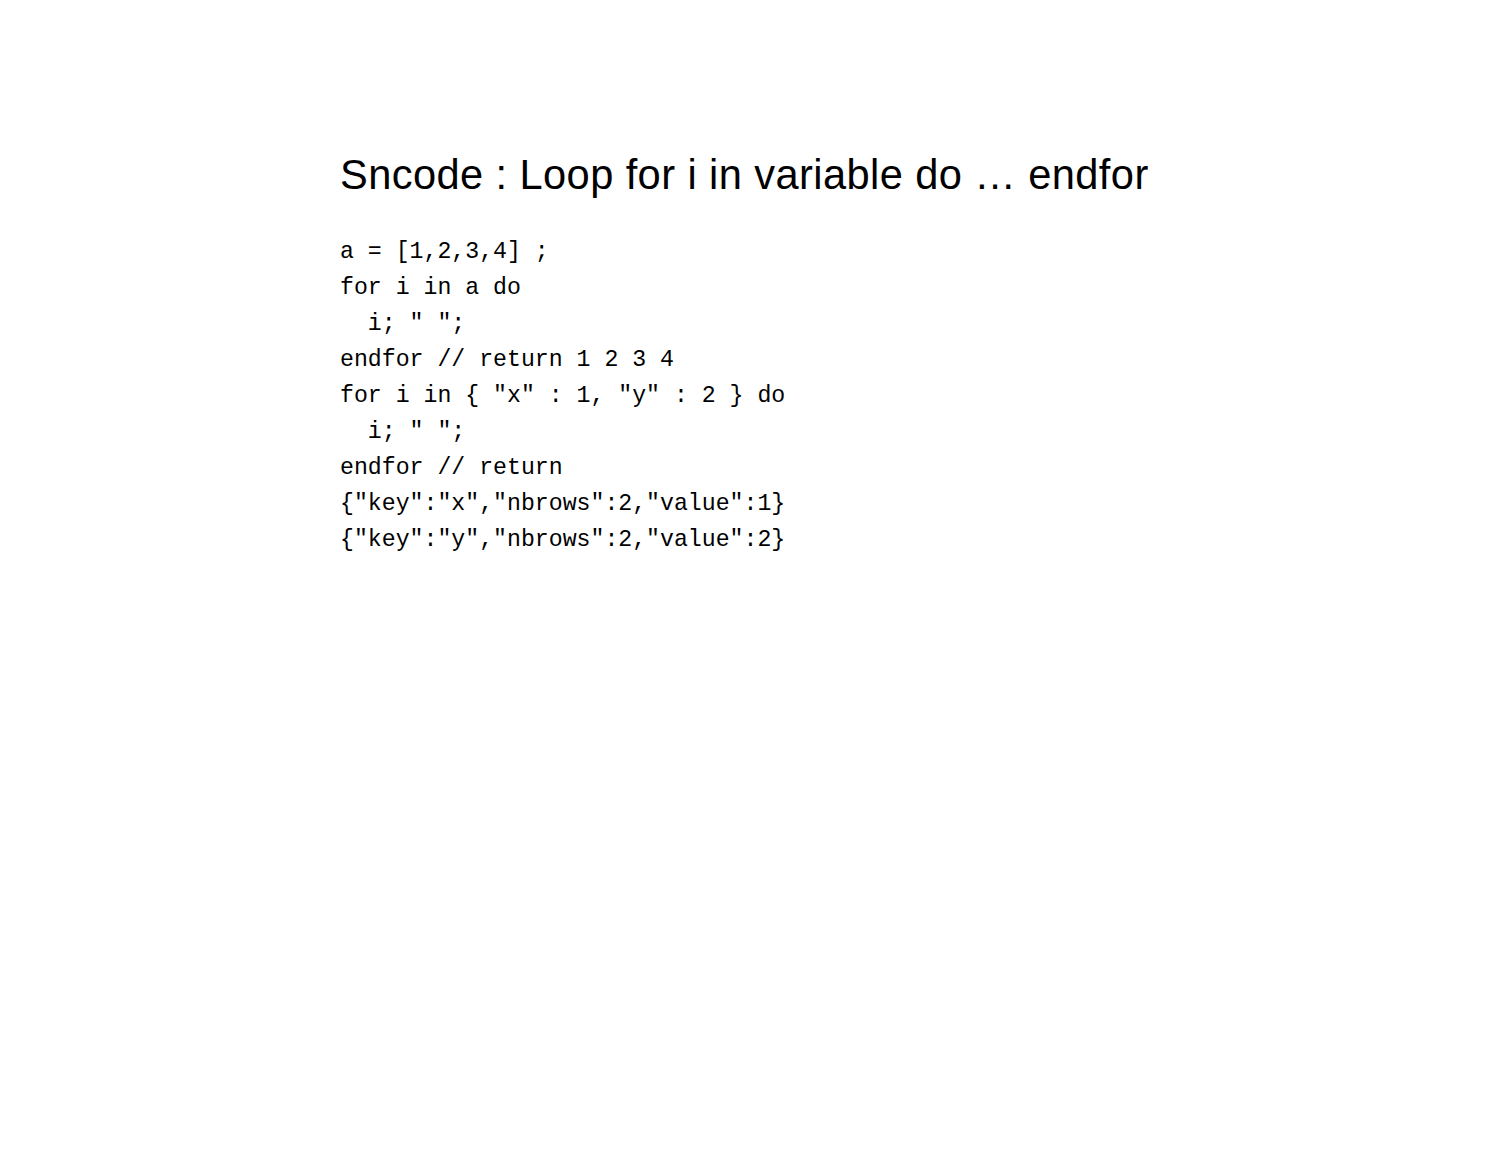Sncode : Loop for i in variable do … endfor
a = [1,2,3,4] ;
for i in a do
  i; " ";
endfor // return 1 2 3 4
for i in { "x" : 1, "y" : 2 } do
  i; " ";
endfor // return
{"key":"x","nbrows":2,"value":1}
{"key":"y","nbrows":2,"value":2}